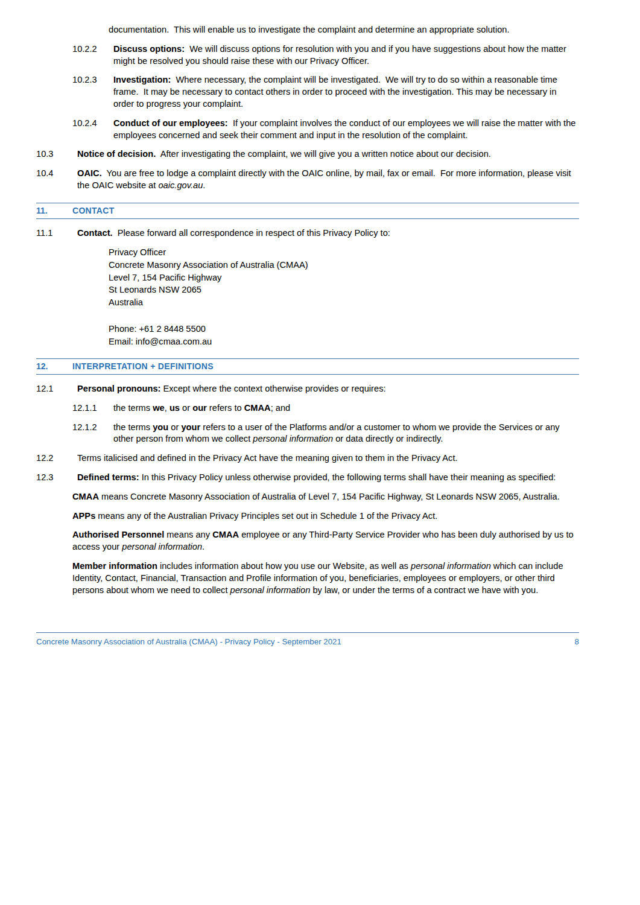documentation. This will enable us to investigate the complaint and determine an appropriate solution.
10.2.2
Discuss options: We will discuss options for resolution with you and if you have suggestions about how the matter might be resolved you should raise these with our Privacy Officer.
10.2.3
Investigation: Where necessary, the complaint will be investigated. We will try to do so within a reasonable time frame. It may be necessary to contact others in order to proceed with the investigation. This may be necessary in order to progress your complaint.
10.2.4
Conduct of our employees: If your complaint involves the conduct of our employees we will raise the matter with the employees concerned and seek their comment and input in the resolution of the complaint.
10.3
Notice of decision. After investigating the complaint, we will give you a written notice about our decision.
10.4
OAIC. You are free to lodge a complaint directly with the OAIC online, by mail, fax or email. For more information, please visit the OAIC website at oaic.gov.au.
11.
CONTACT
11.1
Contact. Please forward all correspondence in respect of this Privacy Policy to:
Privacy Officer
Concrete Masonry Association of Australia (CMAA)
Level 7, 154 Pacific Highway
St Leonards NSW 2065
Australia
Phone: +61 2 8448 5500
Email: info@cmaa.com.au
12.
INTERPRETATION + DEFINITIONS
12.1
Personal pronouns: Except where the context otherwise provides or requires:
12.1.1
the terms we, us or our refers to CMAA; and
12.1.2
the terms you or your refers to a user of the Platforms and/or a customer to whom we provide the Services or any other person from whom we collect personal information or data directly or indirectly.
12.2
Terms italicised and defined in the Privacy Act have the meaning given to them in the Privacy Act.
12.3
Defined terms: In this Privacy Policy unless otherwise provided, the following terms shall have their meaning as specified:
CMAA means Concrete Masonry Association of Australia of Level 7, 154 Pacific Highway, St Leonards NSW 2065, Australia.
APPs means any of the Australian Privacy Principles set out in Schedule 1 of the Privacy Act.
Authorised Personnel means any CMAA employee or any Third-Party Service Provider who has been duly authorised by us to access your personal information.
Member information includes information about how you use our Website, as well as personal information which can include Identity, Contact, Financial, Transaction and Profile information of you, beneficiaries, employees or employers, or other third persons about whom we need to collect personal information by law, or under the terms of a contract we have with you.
Concrete Masonry Association of Australia (CMAA) - Privacy Policy - September 2021
8